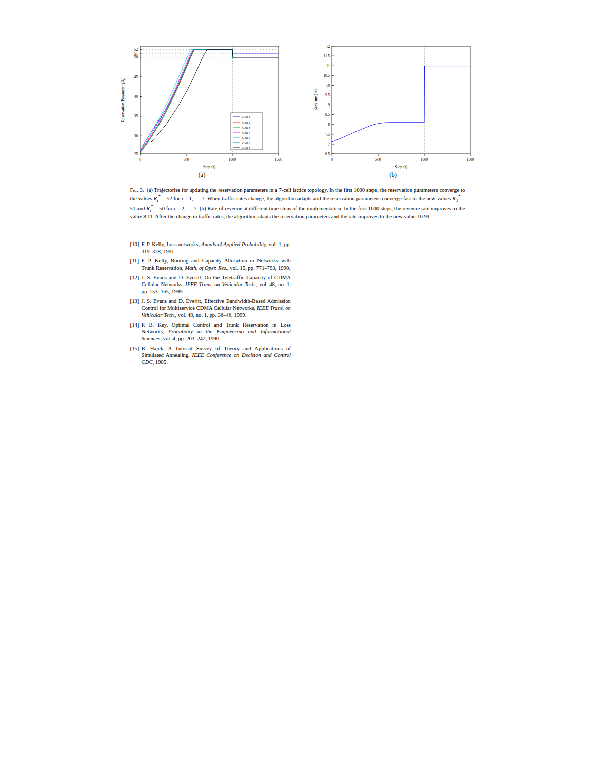52 51 50 45 40 35 30 25 0 500 1000 1500 Step (t) Reservation Parameter (Ri) Cell 1 Cell 2 Cell 3 Cell 4 Cell 5 Cell 6 Cell 7
(a)
12 11.5 11 10.5 10 9.5 9 8.5 8 7.5 7 6.5 0 500 1000 1500 Step (t) Revenue (W̄)
(b)
Fig. 3. (a) Trajectories for updating the reservation parameters in a 7-cell lattice topology. In the first 1000 steps, the reservation parameters converge to the values Ri* = 52 for i = 1, ⋯ 7. When traffic rates change, the algorithm adapts and the reservation parameters converge fast to the new values R1* = 51 and Ri* = 50 for i = 2, ⋯ 7. (b) Rate of revenue at different time steps of the implementation. In the first 1000 steps, the revenue rate improves to the value 8.11. After the change in traffic rates, the algorithm adapts the reservation parameters and the rate improves to the new value 10.99.
[10] F. P. Kelly, Loss networks, Annals of Applied Probability, vol. 1, pp. 319–378, 1991.
[11] F. P. Kelly, Routing and Capacity Allocation in Networks with Trunk Reservation, Math. of Oper. Res., vol. 15, pp. 771–793, 1990.
[12] J. S. Evans and D. Everitt, On the Teletraffic Capacity of CDMA Cellular Networks, IEEE Trans. on Vehicular Tech., vol. 48, no. 1, pp. 153–165, 1999.
[13] J. S. Evans and D. Everitt, Effective Bandwidth-Based Admission Control for Multiservice CDMA Cellular Networks, IEEE Trans. on Vehicular Tech., vol. 48, no. 1, pp. 36–46, 1999.
[14] P. B. Key, Optimal Control and Trunk Reservation in Loss Networks, Probability in the Engineering and Informational Sciences, vol. 4, pp. 203–242, 1990.
[15] B. Hajek, A Tutorial Survey of Theory and Applications of Simulated Annealing, IEEE Conference on Decision and Control CDC, 1985.